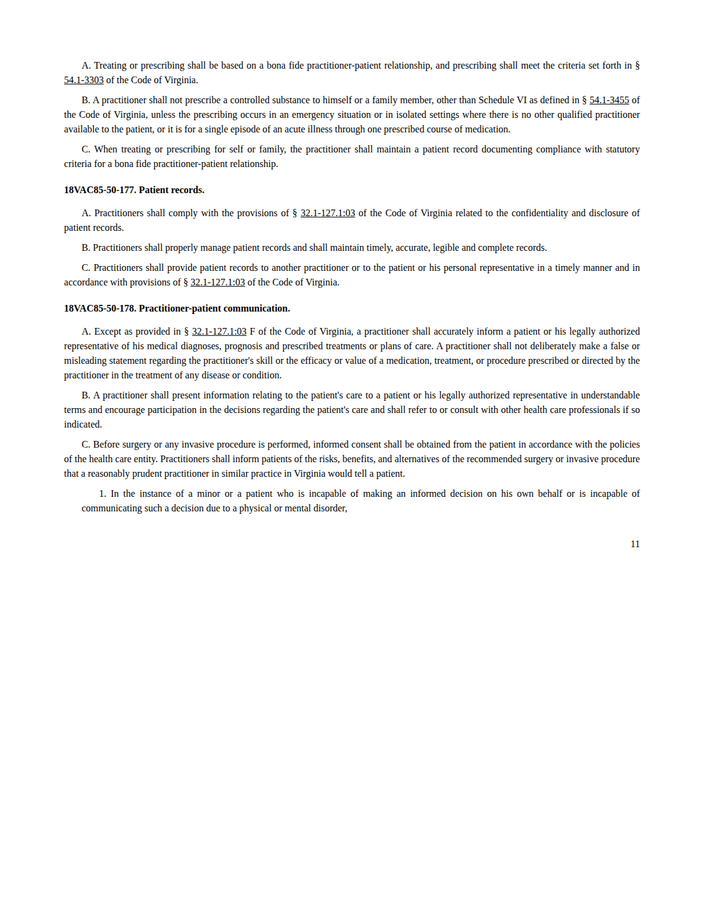A. Treating or prescribing shall be based on a bona fide practitioner-patient relationship, and prescribing shall meet the criteria set forth in § 54.1-3303 of the Code of Virginia.
B. A practitioner shall not prescribe a controlled substance to himself or a family member, other than Schedule VI as defined in § 54.1-3455 of the Code of Virginia, unless the prescribing occurs in an emergency situation or in isolated settings where there is no other qualified practitioner available to the patient, or it is for a single episode of an acute illness through one prescribed course of medication.
C. When treating or prescribing for self or family, the practitioner shall maintain a patient record documenting compliance with statutory criteria for a bona fide practitioner-patient relationship.
18VAC85-50-177. Patient records.
A. Practitioners shall comply with the provisions of § 32.1-127.1:03 of the Code of Virginia related to the confidentiality and disclosure of patient records.
B. Practitioners shall properly manage patient records and shall maintain timely, accurate, legible and complete records.
C. Practitioners shall provide patient records to another practitioner or to the patient or his personal representative in a timely manner and in accordance with provisions of § 32.1-127.1:03 of the Code of Virginia.
18VAC85-50-178. Practitioner-patient communication.
A. Except as provided in § 32.1-127.1:03 F of the Code of Virginia, a practitioner shall accurately inform a patient or his legally authorized representative of his medical diagnoses, prognosis and prescribed treatments or plans of care. A practitioner shall not deliberately make a false or misleading statement regarding the practitioner's skill or the efficacy or value of a medication, treatment, or procedure prescribed or directed by the practitioner in the treatment of any disease or condition.
B. A practitioner shall present information relating to the patient's care to a patient or his legally authorized representative in understandable terms and encourage participation in the decisions regarding the patient's care and shall refer to or consult with other health care professionals if so indicated.
C. Before surgery or any invasive procedure is performed, informed consent shall be obtained from the patient in accordance with the policies of the health care entity. Practitioners shall inform patients of the risks, benefits, and alternatives of the recommended surgery or invasive procedure that a reasonably prudent practitioner in similar practice in Virginia would tell a patient.
1. In the instance of a minor or a patient who is incapable of making an informed decision on his own behalf or is incapable of communicating such a decision due to a physical or mental disorder,
11